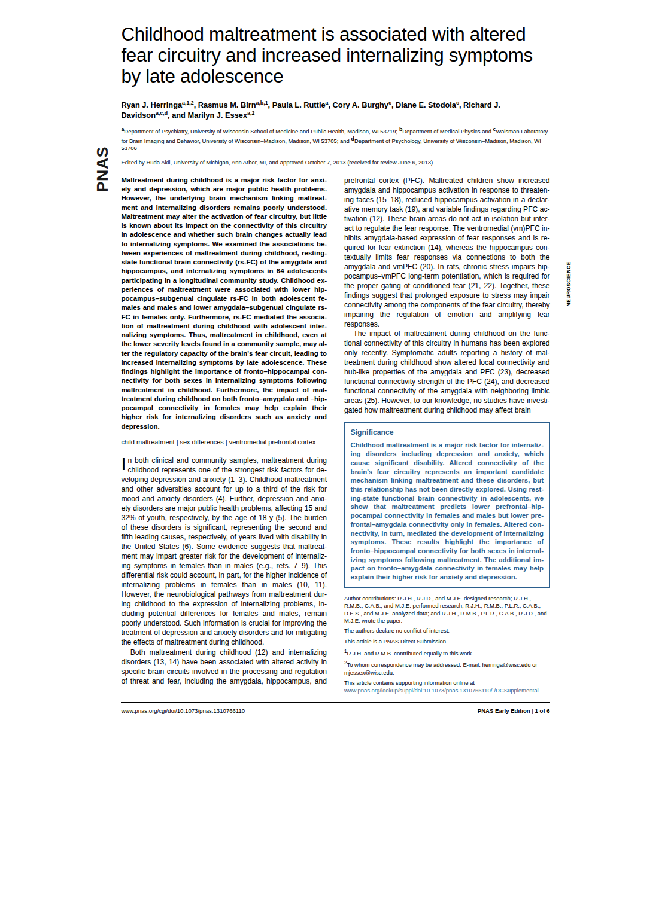PNAS
Neuroscience
Childhood maltreatment is associated with altered fear circuitry and increased internalizing symptoms by late adolescence
Ryan J. Herringaa,1,2, Rasmus M. Birna,b,1, Paula L. Ruttlea, Cory A. Burghyc, Diane E. Stodolac, Richard J. Davidsona,c,d, and Marilyn J. Essexa,2
aDepartment of Psychiatry, University of Wisconsin School of Medicine and Public Health, Madison, WI 53719; bDepartment of Medical Physics and cWaisman Laboratory for Brain Imaging and Behavior, University of Wisconsin–Madison, Madison, WI 53705; and dDepartment of Psychology, University of Wisconsin–Madison, Madison, WI 53706
Edited by Huda Akil, University of Michigan, Ann Arbor, MI, and approved October 7, 2013 (received for review June 6, 2013)
Maltreatment during childhood is a major risk factor for anxiety and depression, which are major public health problems. However, the underlying brain mechanism linking maltreatment and internalizing disorders remains poorly understood. Maltreatment may alter the activation of fear circuitry, but little is known about its impact on the connectivity of this circuitry in adolescence and whether such brain changes actually lead to internalizing symptoms. We examined the associations between experiences of maltreatment during childhood, resting-state functional brain connectivity (rs-FC) of the amygdala and hippocampus, and internalizing symptoms in 64 adolescents participating in a longitudinal community study. Childhood experiences of maltreatment were associated with lower hippocampus–subgenual cingulate rs-FC in both adolescent females and males and lower amygdala–subgenual cingulate rs-FC in females only. Furthermore, rs-FC mediated the association of maltreatment during childhood with adolescent internalizing symptoms. Thus, maltreatment in childhood, even at the lower severity levels found in a community sample, may alter the regulatory capacity of the brain's fear circuit, leading to increased internalizing symptoms by late adolescence. These findings highlight the importance of fronto–hippocampal connectivity for both sexes in internalizing symptoms following maltreatment in childhood. Furthermore, the impact of maltreatment during childhood on both fronto–amygdala and –hippocampal connectivity in females may help explain their higher risk for internalizing disorders such as anxiety and depression.
child maltreatment | sex differences | ventromedial prefrontal cortex
In both clinical and community samples, maltreatment during childhood represents one of the strongest risk factors for developing depression and anxiety (1–3). Childhood maltreatment and other adversities account for up to a third of the risk for mood and anxiety disorders (4). Further, depression and anxiety disorders are major public health problems, affecting 15 and 32% of youth, respectively, by the age of 18 y (5). The burden of these disorders is significant, representing the second and fifth leading causes, respectively, of years lived with disability in the United States (6). Some evidence suggests that maltreatment may impart greater risk for the development of internalizing symptoms in females than in males (e.g., refs. 7–9). This differential risk could account, in part, for the higher incidence of internalizing problems in females than in males (10, 11). However, the neurobiological pathways from maltreatment during childhood to the expression of internalizing problems, including potential differences for females and males, remain poorly understood. Such information is crucial for improving the treatment of depression and anxiety disorders and for mitigating the effects of maltreatment during childhood.
Both maltreatment during childhood (12) and internalizing disorders (13, 14) have been associated with altered activity in specific brain circuits involved in the processing and regulation of threat and fear, including the amygdala, hippocampus, and prefrontal cortex (PFC). Maltreated children show increased amygdala and hippocampus activation in response to threatening faces (15–18), reduced hippocampus activation in a declarative memory task (19), and variable findings regarding PFC activation (12). These brain areas do not act in isolation but interact to regulate the fear response. The ventromedial (vm)PFC inhibits amygdala-based expression of fear responses and is required for fear extinction (14), whereas the hippocampus contextually limits fear responses via connections to both the amygdala and vmPFC (20). In rats, chronic stress impairs hippocampus–vmPFC long-term potentiation, which is required for the proper gating of conditioned fear (21, 22). Together, these findings suggest that prolonged exposure to stress may impair connectivity among the components of the fear circuitry, thereby impairing the regulation of emotion and amplifying fear responses.
The impact of maltreatment during childhood on the functional connectivity of this circuitry in humans has been explored only recently. Symptomatic adults reporting a history of maltreatment during childhood show altered local connectivity and hub-like properties of the amygdala and PFC (23), decreased functional connectivity strength of the PFC (24), and decreased functional connectivity of the amygdala with neighboring limbic areas (25). However, to our knowledge, no studies have investigated how maltreatment during childhood may affect brain
Significance
Childhood maltreatment is a major risk factor for internalizing disorders including depression and anxiety, which cause significant disability. Altered connectivity of the brain's fear circuitry represents an important candidate mechanism linking maltreatment and these disorders, but this relationship has not been directly explored. Using resting-state functional brain connectivity in adolescents, we show that maltreatment predicts lower prefrontal–hippocampal connectivity in females and males but lower prefrontal–amygdala connectivity only in females. Altered connectivity, in turn, mediated the development of internalizing symptoms. These results highlight the importance of fronto–hippocampal connectivity for both sexes in internalizing symptoms following maltreatment. The additional impact on fronto–amygdala connectivity in females may help explain their higher risk for anxiety and depression.
Author contributions: R.J.H., R.J.D., and M.J.E. designed research; R.J.H., R.M.B., C.A.B., and M.J.E. performed research; R.J.H., R.M.B., P.L.R., C.A.B., D.E.S., and M.J.E. analyzed data; and R.J.H., R.M.B., P.L.R., C.A.B., R.J.D., and M.J.E. wrote the paper.
The authors declare no conflict of interest.
This article is a PNAS Direct Submission.
1R.J.H. and R.M.B. contributed equally to this work.
2To whom correspondence may be addressed. E-mail: herringa@wisc.edu or mjessex@wisc.edu.
This article contains supporting information online at www.pnas.org/lookup/suppl/doi:10.1073/pnas.1310766110/-/DCSupplemental.
www.pnas.org/cgi/doi/10.1073/pnas.1310766110
PNAS Early Edition | 1 of 6